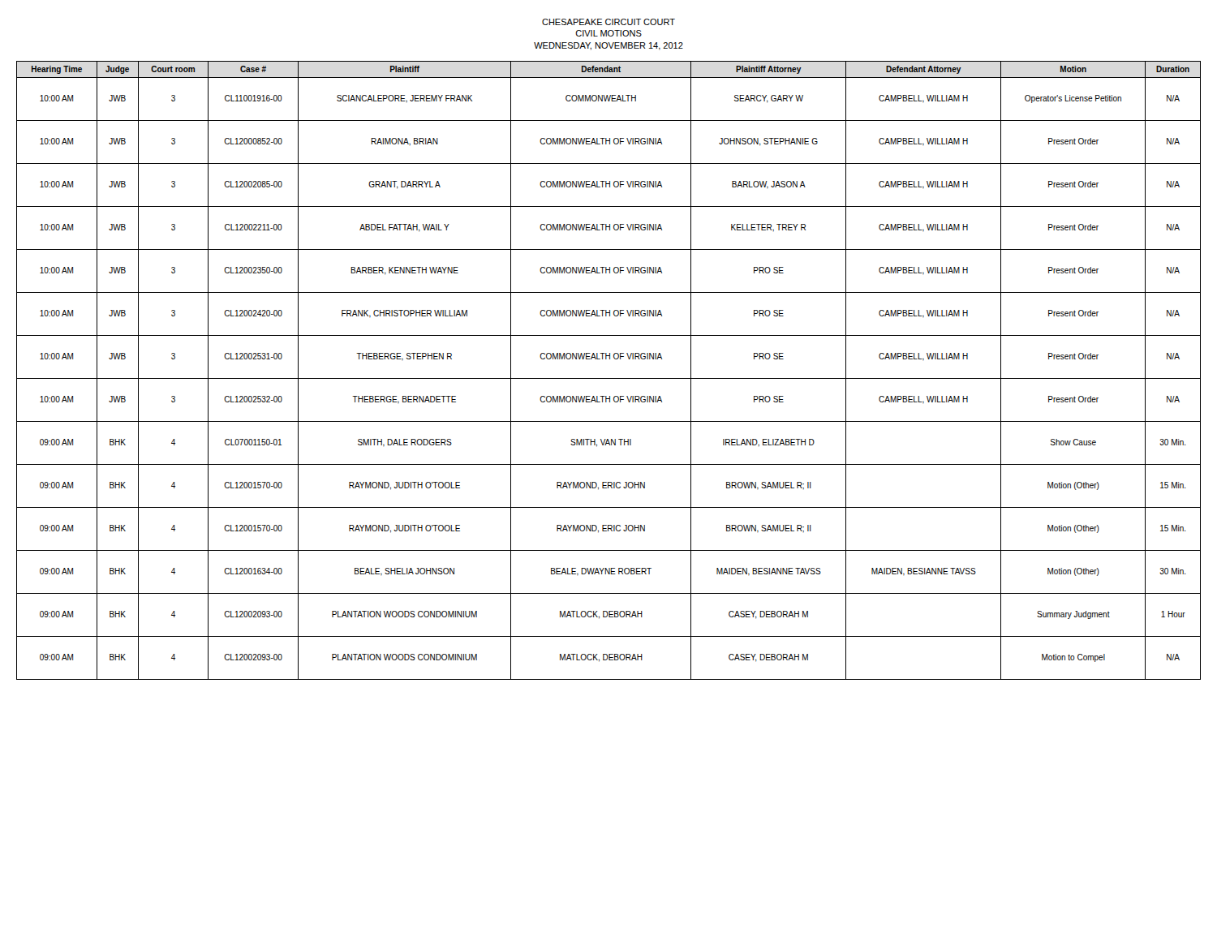CHESAPEAKE CIRCUIT COURT
CIVIL MOTIONS
WEDNESDAY, NOVEMBER 14, 2012
| Hearing Time | Judge | Court room | Case # | Plaintiff | Defendant | Plaintiff Attorney | Defendant Attorney | Motion | Duration |
| --- | --- | --- | --- | --- | --- | --- | --- | --- | --- |
| 10:00 AM | JWB | 3 | CL11001916-00 | SCIANCALEPORE, JEREMY FRANK | COMMONWEALTH | SEARCY, GARY W | CAMPBELL, WILLIAM H | Operator's License Petition | N/A |
| 10:00 AM | JWB | 3 | CL12000852-00 | RAIMONA, BRIAN | COMMONWEALTH OF VIRGINIA | JOHNSON, STEPHANIE G | CAMPBELL, WILLIAM H | Present Order | N/A |
| 10:00 AM | JWB | 3 | CL12002085-00 | GRANT, DARRYL A | COMMONWEALTH OF VIRGINIA | BARLOW, JASON A | CAMPBELL, WILLIAM H | Present Order | N/A |
| 10:00 AM | JWB | 3 | CL12002211-00 | ABDEL FATTAH, WAIL Y | COMMONWEALTH OF VIRGINIA | KELLETER, TREY R | CAMPBELL, WILLIAM H | Present Order | N/A |
| 10:00 AM | JWB | 3 | CL12002350-00 | BARBER, KENNETH WAYNE | COMMONWEALTH OF VIRGINIA | PRO SE | CAMPBELL, WILLIAM H | Present Order | N/A |
| 10:00 AM | JWB | 3 | CL12002420-00 | FRANK, CHRISTOPHER WILLIAM | COMMONWEALTH OF VIRGINIA | PRO SE | CAMPBELL, WILLIAM H | Present Order | N/A |
| 10:00 AM | JWB | 3 | CL12002531-00 | THEBERGE, STEPHEN R | COMMONWEALTH OF VIRGINIA | PRO SE | CAMPBELL, WILLIAM H | Present Order | N/A |
| 10:00 AM | JWB | 3 | CL12002532-00 | THEBERGE, BERNADETTE | COMMONWEALTH OF VIRGINIA | PRO SE | CAMPBELL, WILLIAM H | Present Order | N/A |
| 09:00 AM | BHK | 4 | CL07001150-01 | SMITH, DALE RODGERS | SMITH, VAN THI | IRELAND, ELIZABETH D | | Show Cause | 30 Min. |
| 09:00 AM | BHK | 4 | CL12001570-00 | RAYMOND, JUDITH O'TOOLE | RAYMOND, ERIC JOHN | BROWN, SAMUEL R; II | | Motion (Other) | 15 Min. |
| 09:00 AM | BHK | 4 | CL12001570-00 | RAYMOND, JUDITH O'TOOLE | RAYMOND, ERIC JOHN | BROWN, SAMUEL R; II | | Motion (Other) | 15 Min. |
| 09:00 AM | BHK | 4 | CL12001634-00 | BEALE, SHELIA JOHNSON | BEALE, DWAYNE ROBERT | MAIDEN, BESIANNE TAVSS | MAIDEN, BESIANNE TAVSS | Motion (Other) | 30 Min. |
| 09:00 AM | BHK | 4 | CL12002093-00 | PLANTATION WOODS CONDOMINIUM | MATLOCK, DEBORAH | CASEY, DEBORAH M | | Summary Judgment | 1 Hour |
| 09:00 AM | BHK | 4 | CL12002093-00 | PLANTATION WOODS CONDOMINIUM | MATLOCK, DEBORAH | CASEY, DEBORAH M | | Motion to Compel | N/A |